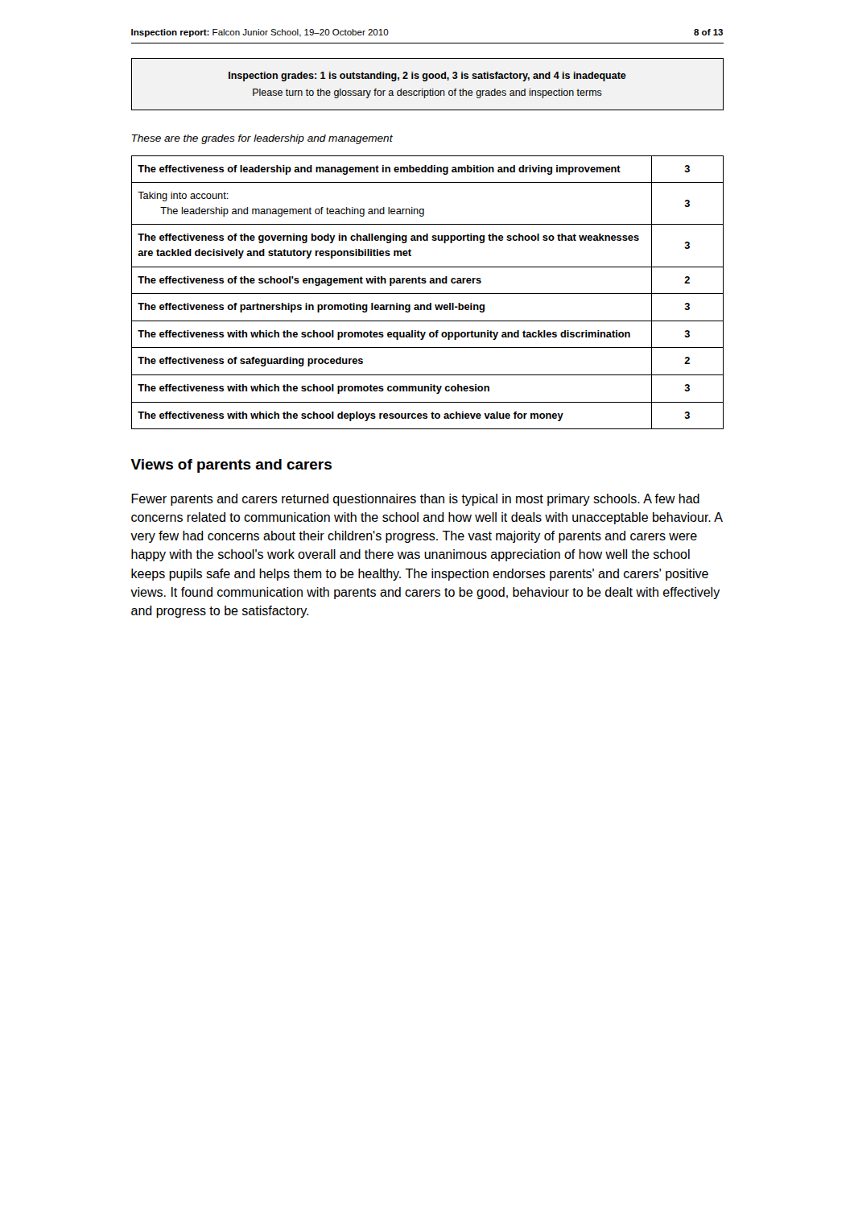Inspection report: Falcon Junior School, 19–20 October 2010
8 of 13
Inspection grades: 1 is outstanding, 2 is good, 3 is satisfactory, and 4 is inadequate
Please turn to the glossary for a description of the grades and inspection terms
These are the grades for leadership and management
| The effectiveness of leadership and management in embedding ambition and driving improvement | 3 |
| Taking into account: The leadership and management of teaching and learning | 3 |
| The effectiveness of the governing body in challenging and supporting the school so that weaknesses are tackled decisively and statutory responsibilities met | 3 |
| The effectiveness of the school's engagement with parents and carers | 2 |
| The effectiveness of partnerships in promoting learning and well-being | 3 |
| The effectiveness with which the school promotes equality of opportunity and tackles discrimination | 3 |
| The effectiveness of safeguarding procedures | 2 |
| The effectiveness with which the school promotes community cohesion | 3 |
| The effectiveness with which the school deploys resources to achieve value for money | 3 |
Views of parents and carers
Fewer parents and carers returned questionnaires than is typical in most primary schools. A few had concerns related to communication with the school and how well it deals with unacceptable behaviour. A very few had concerns about their children's progress. The vast majority of parents and carers were happy with the school's work overall and there was unanimous appreciation of how well the school keeps pupils safe and helps them to be healthy. The inspection endorses parents' and carers' positive views. It found communication with parents and carers to be good, behaviour to be dealt with effectively and progress to be satisfactory.